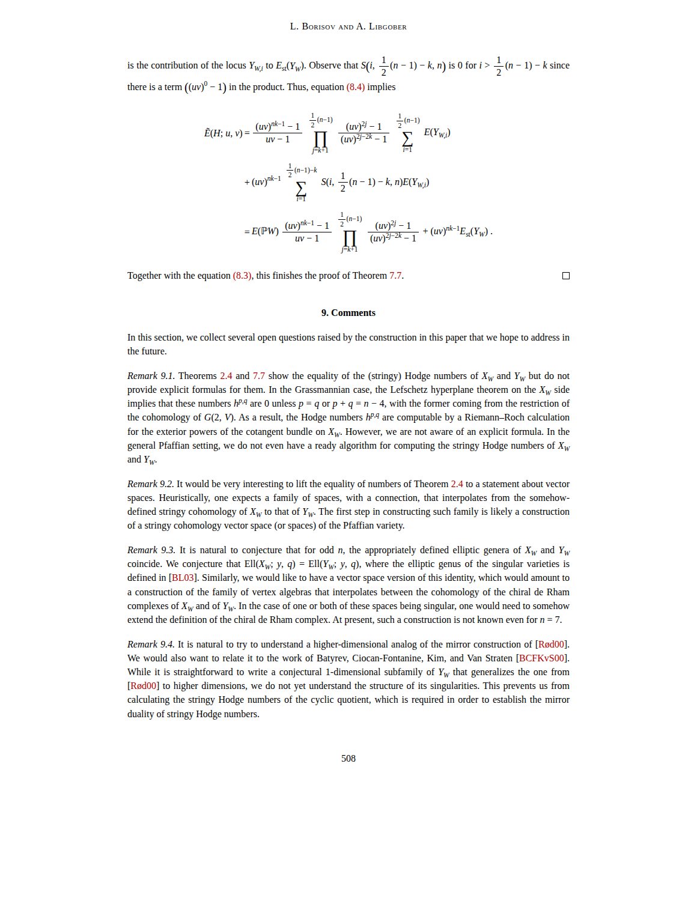L. Borisov and A. Libgober
is the contribution of the locus YW,i to Est(YW). Observe that S(i, 12(n − 1) − k, n) is 0 for i > 12(n − 1) − k since there is a term ((uv)0 − 1) in the product. Thus, equation (8.4) implies
| Ẽ ( H ; u , v ) | = | ( uv ) nk −1 − 1 uv − 1 1 2 ( n −1) ∏ j = k +1 ( uv ) 2 j − 1 ( uv ) 2 j −2 k − 1 1 2 ( n −1) ∑ i =1 E ( Y W,i ) |
| | + | ( uv ) nk −1 1 2 ( n −1)− k ∑ i =1 S ( i , 1 2 ( n − 1) − k , n ) E ( Y W,i ) |
| | = | E (ℙ W ) ( uv ) nk −1 − 1 uv − 1 1 2 ( n −1) ∏ j = k +1 ( uv ) 2 j − 1 ( uv ) 2 j −2 k − 1 + ( uv ) nk −1 E st ( Y W ) . |
Together with the equation (8.3), this finishes the proof of Theorem 7.7.
9. Comments
In this section, we collect several open questions raised by the construction in this paper that we hope to address in the future.
Remark 9.1. Theorems 2.4 and 7.7 show the equality of the (stringy) Hodge numbers of XW and YW but do not provide explicit formulas for them. In the Grassmannian case, the Lefschetz hyperplane theorem on the XW side implies that these numbers hp,q are 0 unless p = q or p + q = n − 4, with the former coming from the restriction of the cohomology of G(2, V). As a result, the Hodge numbers hp,q are computable by a Riemann–Roch calculation for the exterior powers of the cotangent bundle on XW. However, we are not aware of an explicit formula. In the general Pfaffian setting, we do not even have a ready algorithm for computing the stringy Hodge numbers of XW and YW.
Remark 9.2. It would be very interesting to lift the equality of numbers of Theorem 2.4 to a statement about vector spaces. Heuristically, one expects a family of spaces, with a connection, that interpolates from the somehow-defined stringy cohomology of XW to that of YW. The first step in constructing such family is likely a construction of a stringy cohomology vector space (or spaces) of the Pfaffian variety.
Remark 9.3. It is natural to conjecture that for odd n, the appropriately defined elliptic genera of XW and YW coincide. We conjecture that Ell(XW; y, q) = Ell(YW; y, q), where the elliptic genus of the singular varieties is defined in [BL03]. Similarly, we would like to have a vector space version of this identity, which would amount to a construction of the family of vertex algebras that interpolates between the cohomology of the chiral de Rham complexes of XW and of YW. In the case of one or both of these spaces being singular, one would need to somehow extend the definition of the chiral de Rham complex. At present, such a construction is not known even for n = 7.
Remark 9.4. It is natural to try to understand a higher-dimensional analog of the mirror construction of [Rød00]. We would also want to relate it to the work of Batyrev, Ciocan-Fontanine, Kim, and Van Straten [BCFKvS00]. While it is straightforward to write a conjectural 1-dimensional subfamily of YW that generalizes the one from [Rød00] to higher dimensions, we do not yet understand the structure of its singularities. This prevents us from calculating the stringy Hodge numbers of the cyclic quotient, which is required in order to establish the mirror duality of stringy Hodge numbers.
508